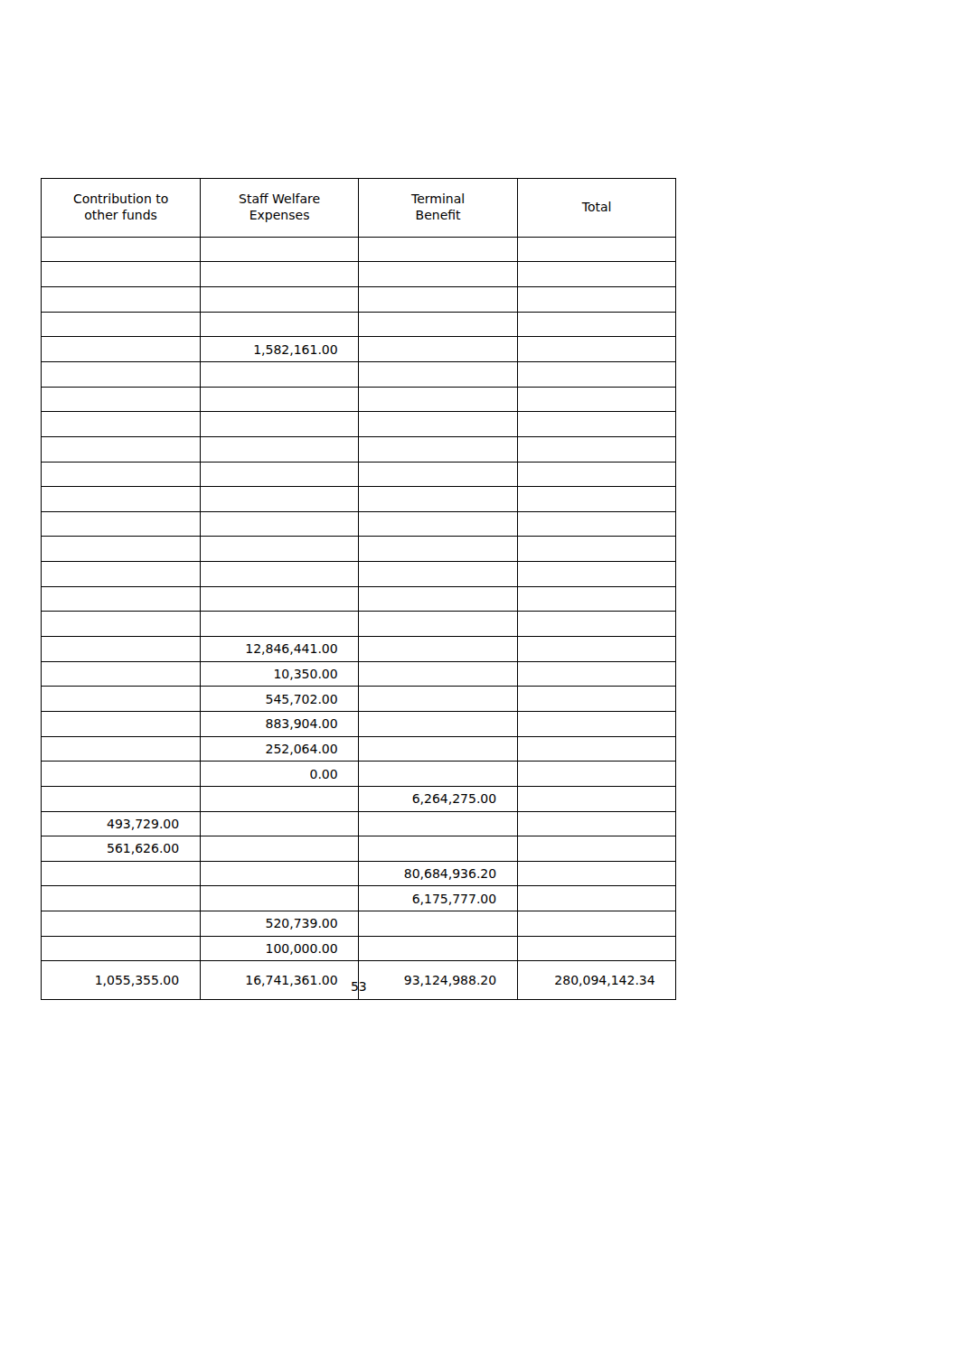| Contribution to other funds | Staff Welfare Expenses | Terminal Benefit | Total |
| --- | --- | --- | --- |
| | 1,582,161.00 | | |
| | 12,846,441.00 | | |
| | 10,350.00 | | |
| | 545,702.00 | | |
| | 883,904.00 | | |
| | 252,064.00 | | |
| | 0.00 | | |
| | | 6,264,275.00 | |
| 493,729.00 | | | |
| 561,626.00 | | | |
| | | 80,684,936.20 | |
| | | 6,175,777.00 | |
| | 520,739.00 | | |
| | 100,000.00 | | |
| 1,055,355.00 | 16,741,361.00 | 93,124,988.20 | 280,094,142.34 |
53